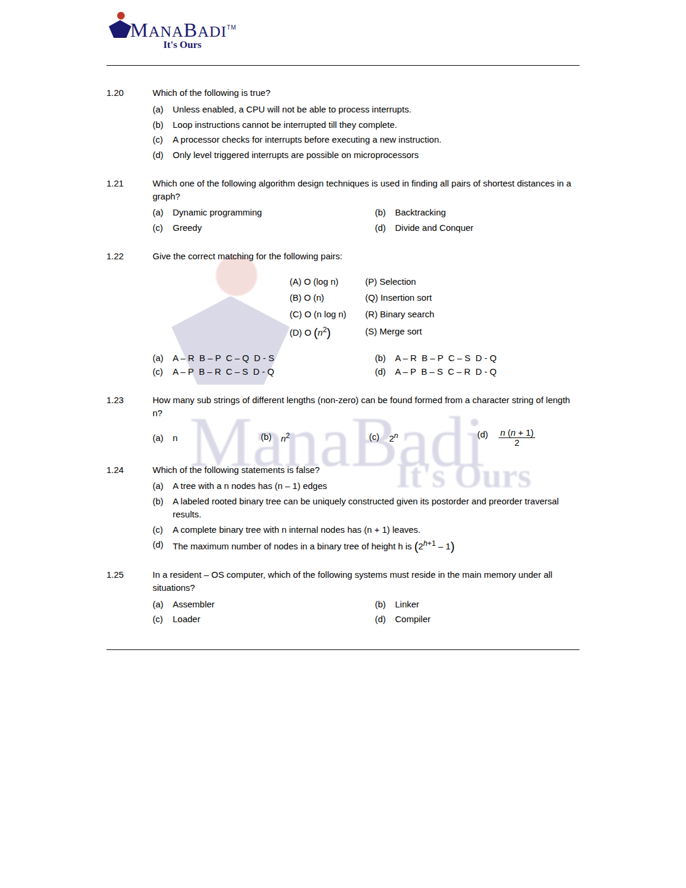MANABADITM
It's Ours
ManaBadi
It's Ours
1.20
Which of the following is true?
(a) Unless enabled, a CPU will not be able to process interrupts.
(b) Loop instructions cannot be interrupted till they complete.
(c) A processor checks for interrupts before executing a new instruction.
(d) Only level triggered interrupts are possible on microprocessors
1.21
Which one of the following algorithm design techniques is used in finding all pairs of shortest distances in a graph?
(a) Dynamic programming
(b) Backtracking
(c) Greedy
(d) Divide and Conquer
1.22
Give the correct matching for the following pairs:
| (A) O (log n) | (P) Selection |
| (B) O (n) | (Q) Insertion sort |
| (C) O (n log n) | (R) Binary search |
| (D) O ( n 2 ) | (S) Merge sort |
(a) A – R B – P C – Q D - S
(b) A – R B – P C – S D - Q
(c) A – P B – R C – S D - Q
(d) A – P B – S C – R D - Q
1.23
How many sub strings of different lengths (non-zero) can be found formed from a character string of length n?
(a) n
(b) n2
(c) 2n
(d) n (n + 1) 2
1.24
Which of the following statements is false?
(a) A tree with a n nodes has (n – 1) edges
(b) A labeled rooted binary tree can be uniquely constructed given its postorder and preorder traversal results.
(c) A complete binary tree with n internal nodes has (n + 1) leaves.
(d) The maximum number of nodes in a binary tree of height h is (2h+1 – 1)
1.25
In a resident – OS computer, which of the following systems must reside in the main memory under all situations?
(a) Assembler
(b) Linker
(c) Loader
(d) Compiler